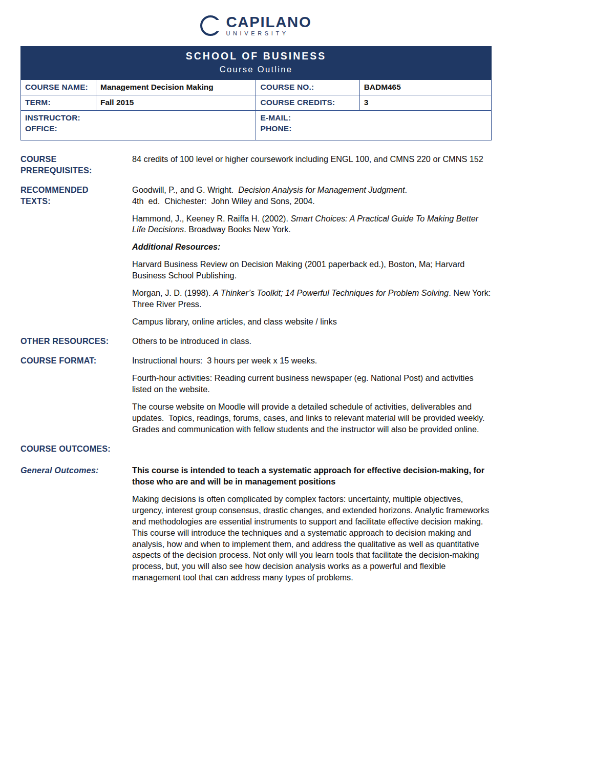CAPILANO
UNIVERSITY
| SCHOOL OF BUSINESS Course Outline |
| COURSE NAME: | Management Decision Making | COURSE NO .: | BADM465 |
| TERM: | Fall 2015 | COURSE CREDITS : | 3 |
| INSTRUCTOR : OFFICE : | E-MAIL : PHONE: |
COURSE
PREREQUISITES:
84 credits of 100 level or higher coursework including ENGL 100, and CMNS 220 or CMNS 152
RECOMMENDED
TEXTS:
Goodwill, P., and G. Wright. Decision Analysis for Management Judgment.
4th ed. Chichester: John Wiley and Sons, 2004.
Hammond, J., Keeney R. Raiffa H. (2002). Smart Choices: A Practical Guide To Making Better Life Decisions. Broadway Books New York.
Additional Resources:
Harvard Business Review on Decision Making (2001 paperback ed.), Boston, Ma; Harvard Business School Publishing.
Morgan, J. D. (1998). A Thinker’s Toolkit; 14 Powerful Techniques for Problem Solving. New York: Three River Press.
Campus library, online articles, and class website / links
OTHER RESOURCES:
Others to be introduced in class.
COURSE FORMAT:
Instructional hours: 3 hours per week x 15 weeks.
Fourth-hour activities: Reading current business newspaper (eg. National Post) and activities listed on the website.
The course website on Moodle will provide a detailed schedule of activities, deliverables and updates. Topics, readings, forums, cases, and links to relevant material will be provided weekly. Grades and communication with fellow students and the instructor will also be provided online.
COURSE OUTCOMES:
General Outcomes:
This course is intended to teach a systematic approach for effective decision-making, for those who are and will be in management positions
Making decisions is often complicated by complex factors: uncertainty, multiple objectives, urgency, interest group consensus, drastic changes, and extended horizons. Analytic frameworks and methodologies are essential instruments to support and facilitate effective decision making. This course will introduce the techniques and a systematic approach to decision making and analysis, how and when to implement them, and address the qualitative as well as quantitative aspects of the decision process. Not only will you learn tools that facilitate the decision-making process, but, you will also see how decision analysis works as a powerful and flexible management tool that can address many types of problems.